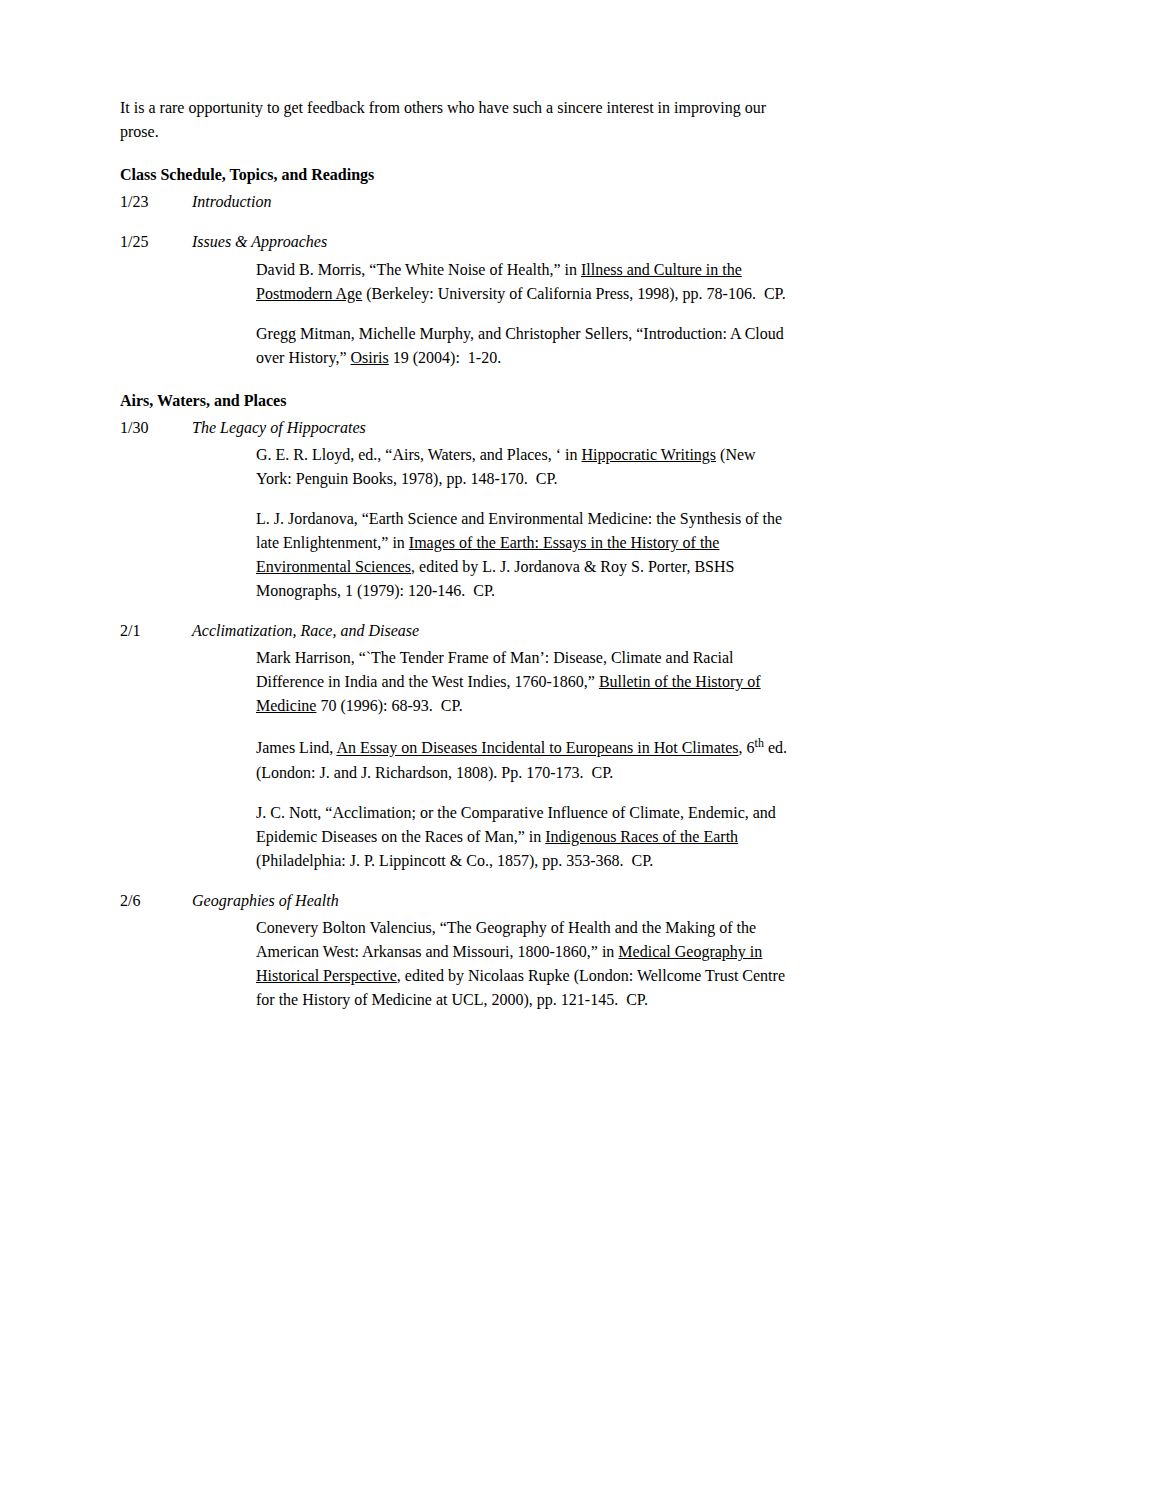It is a rare opportunity to get feedback from others who have such a sincere interest in improving our prose.
Class Schedule, Topics, and Readings
1/23 Introduction
1/25 Issues & Approaches
David B. Morris, “The White Noise of Health,” in Illness and Culture in the Postmodern Age (Berkeley: University of California Press, 1998), pp. 78-106. CP.
Gregg Mitman, Michelle Murphy, and Christopher Sellers, “Introduction: A Cloud over History,” Osiris 19 (2004): 1-20.
Airs, Waters, and Places
1/30 The Legacy of Hippocrates
G. E. R. Lloyd, ed., “Airs, Waters, and Places, ‘ in Hippocratic Writings (New York: Penguin Books, 1978), pp. 148-170. CP.
L. J. Jordanova, “Earth Science and Environmental Medicine: the Synthesis of the late Enlightenment,” in Images of the Earth: Essays in the History of the Environmental Sciences, edited by L. J. Jordanova & Roy S. Porter, BSHS Monographs, 1 (1979): 120-146. CP.
2/1 Acclimatization, Race, and Disease
Mark Harrison, “`The Tender Frame of Man’: Disease, Climate and Racial Difference in India and the West Indies, 1760-1860,” Bulletin of the History of Medicine 70 (1996): 68-93. CP.
James Lind, An Essay on Diseases Incidental to Europeans in Hot Climates, 6th ed. (London: J. and J. Richardson, 1808). Pp. 170-173. CP.
J. C. Nott, “Acclimation; or the Comparative Influence of Climate, Endemic, and Epidemic Diseases on the Races of Man,” in Indigenous Races of the Earth (Philadelphia: J. P. Lippincott & Co., 1857), pp. 353-368. CP.
2/6 Geographies of Health
Conevery Bolton Valencius, “The Geography of Health and the Making of the American West: Arkansas and Missouri, 1800-1860,” in Medical Geography in Historical Perspective, edited by Nicolaas Rupke (London: Wellcome Trust Centre for the History of Medicine at UCL, 2000), pp. 121-145. CP.